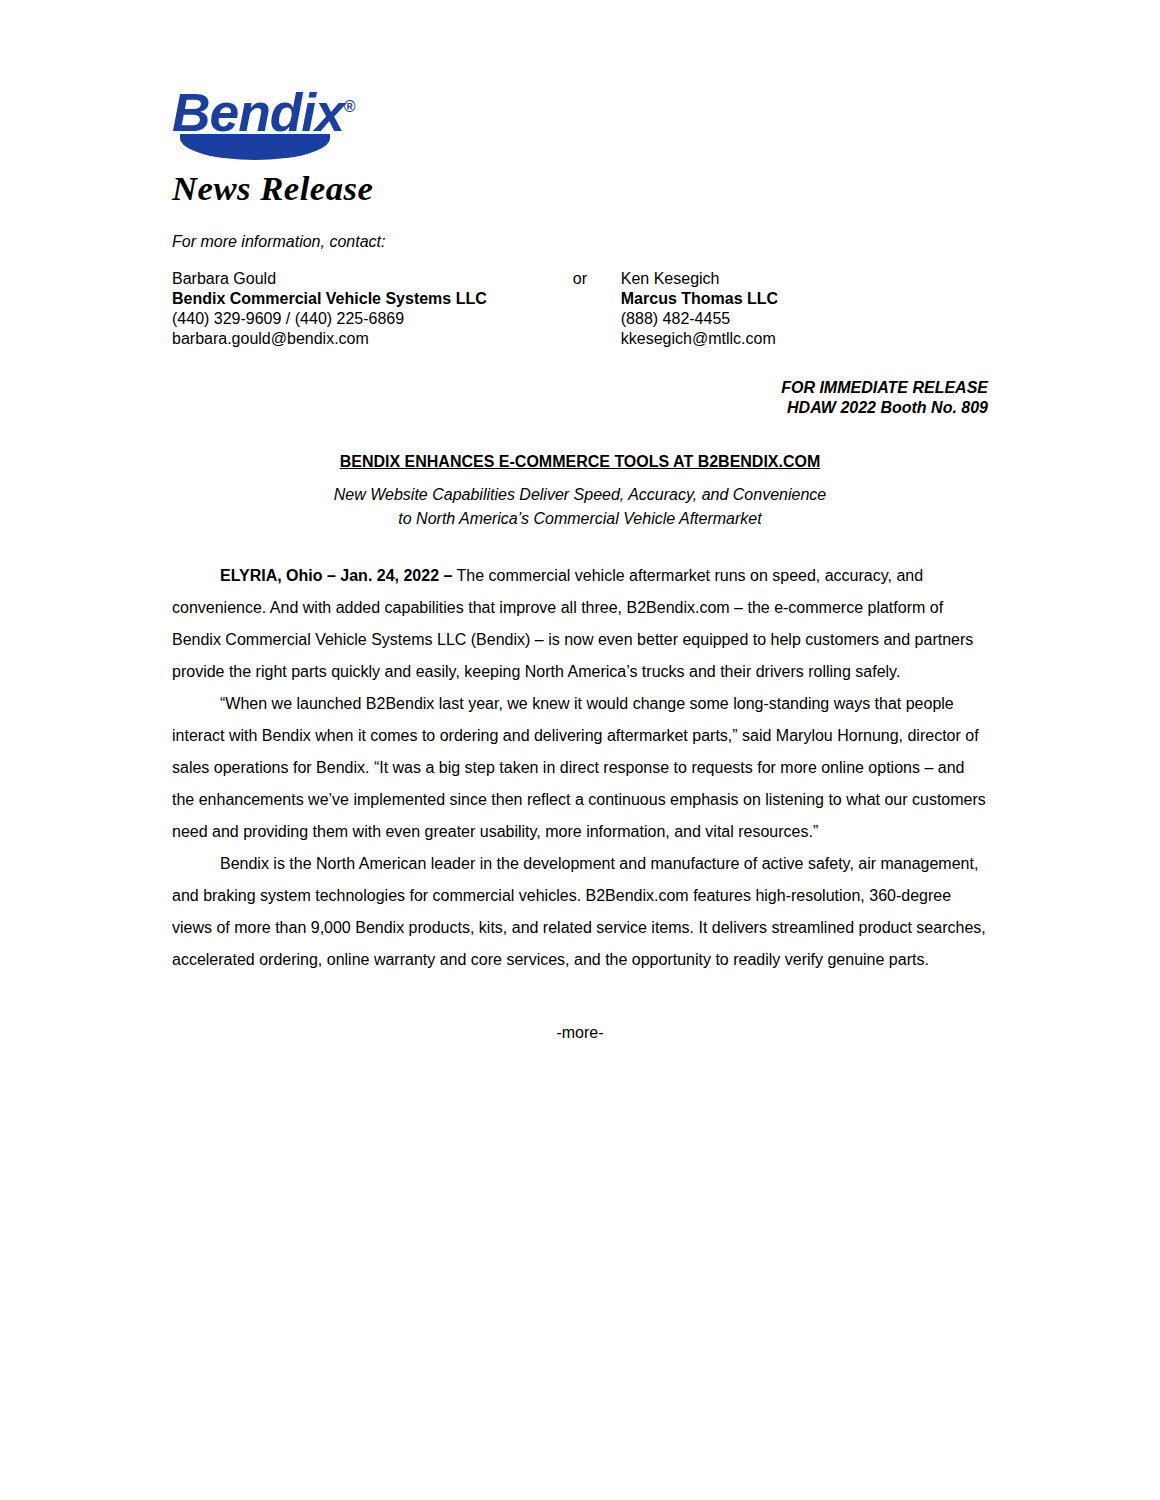Bendix®
News Release
For more information, contact:
| Barbara Gould | or | Ken Kesegich |
| Bendix Commercial Vehicle Systems LLC | | Marcus Thomas LLC |
| (440) 329-9609 / (440) 225-6869 | | (888) 482-4455 |
| barbara.gould@bendix.com | | kkesegich@mtllc.com |
FOR IMMEDIATE RELEASE
HDAW 2022 Booth No. 809
Bendix Enhances E-Commerce Tools at B2Bendix.com
New Website Capabilities Deliver Speed, Accuracy, and Convenience
to North America’s Commercial Vehicle Aftermarket
ELYRIA, Ohio – Jan. 24, 2022 – The commercial vehicle aftermarket runs on speed, accuracy, and convenience. And with added capabilities that improve all three, B2Bendix.com – the e-commerce platform of Bendix Commercial Vehicle Systems LLC (Bendix) – is now even better equipped to help customers and partners provide the right parts quickly and easily, keeping North America’s trucks and their drivers rolling safely.
“When we launched B2Bendix last year, we knew it would change some long-standing ways that people interact with Bendix when it comes to ordering and delivering aftermarket parts,” said Marylou Hornung, director of sales operations for Bendix. “It was a big step taken in direct response to requests for more online options – and the enhancements we’ve implemented since then reflect a continuous emphasis on listening to what our customers need and providing them with even greater usability, more information, and vital resources.”
Bendix is the North American leader in the development and manufacture of active safety, air management, and braking system technologies for commercial vehicles. B2Bendix.com features high-resolution, 360-degree views of more than 9,000 Bendix products, kits, and related service items. It delivers streamlined product searches, accelerated ordering, online warranty and core services, and the opportunity to readily verify genuine parts.
-more-